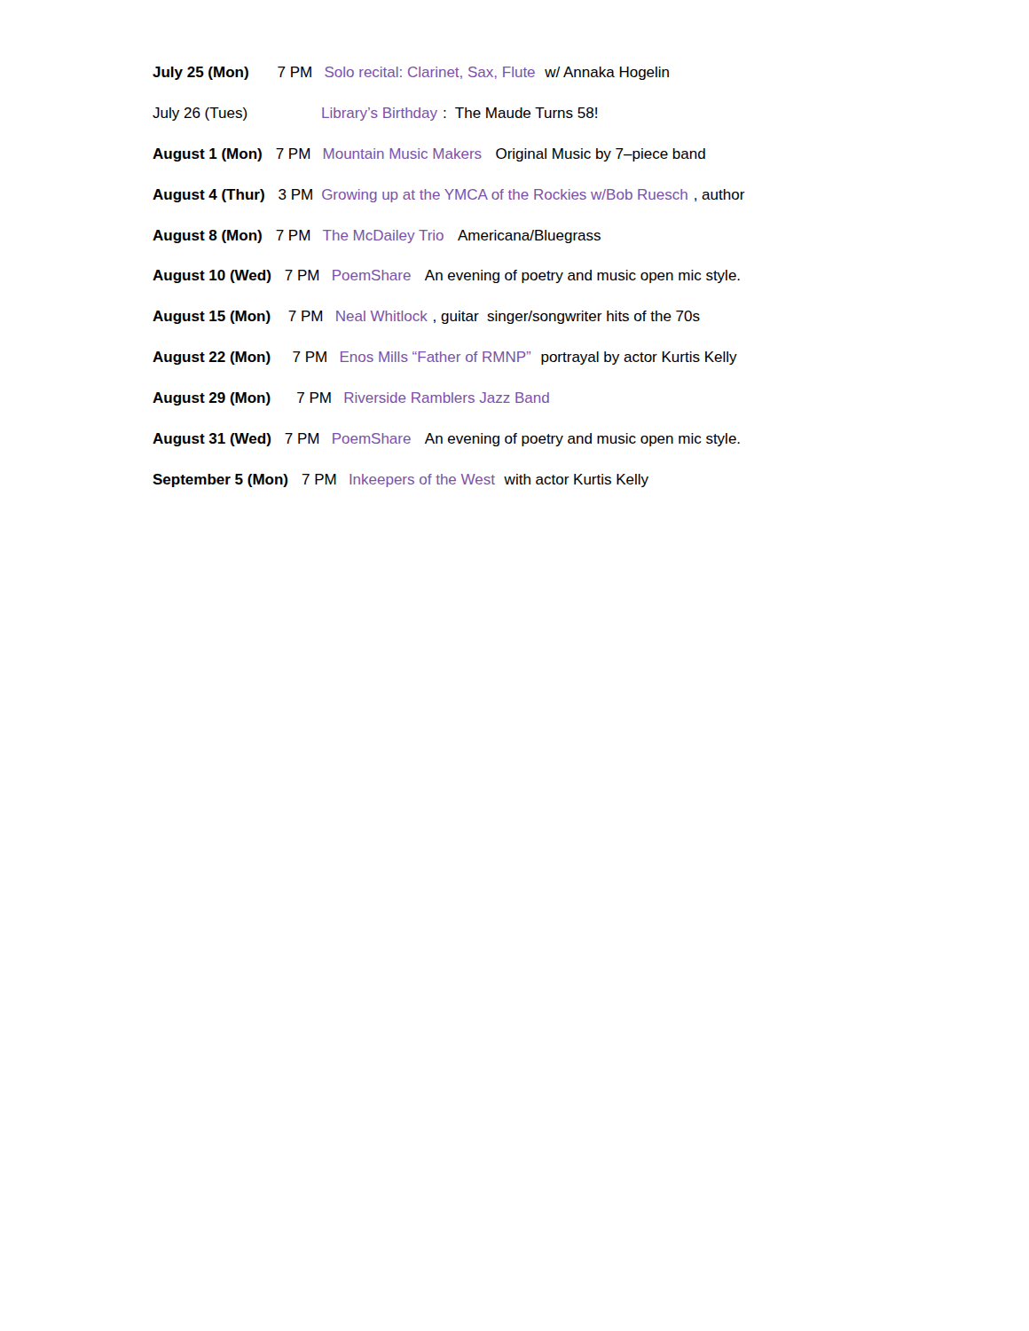July 25 (Mon) 7 PM Solo recital: Clarinet, Sax, Flute w/ Annaka Hogelin
July 26 (Tues) Library’s Birthday: The Maude Turns 58!
August 1 (Mon) 7 PM Mountain Music Makers Original Music by 7–piece band
August 4 (Thur) 3 PM Growing up at the YMCA of the Rockies w/Bob Ruesch, author
August 8 (Mon) 7 PM The McDailey Trio Americana/Bluegrass
August 10 (Wed) 7 PM PoemShare An evening of poetry and music open mic style.
August 15 (Mon) 7 PM Neal Whitlock, guitar singer/songwriter hits of the 70s
August 22 (Mon) 7 PM Enos Mills “Father of RMNP” portrayal by actor Kurtis Kelly
August 29 (Mon) 7 PM Riverside Ramblers Jazz Band
August 31 (Wed) 7 PM PoemShare An evening of poetry and music open mic style.
September 5 (Mon) 7 PM Inkeepers of the West with actor Kurtis Kelly